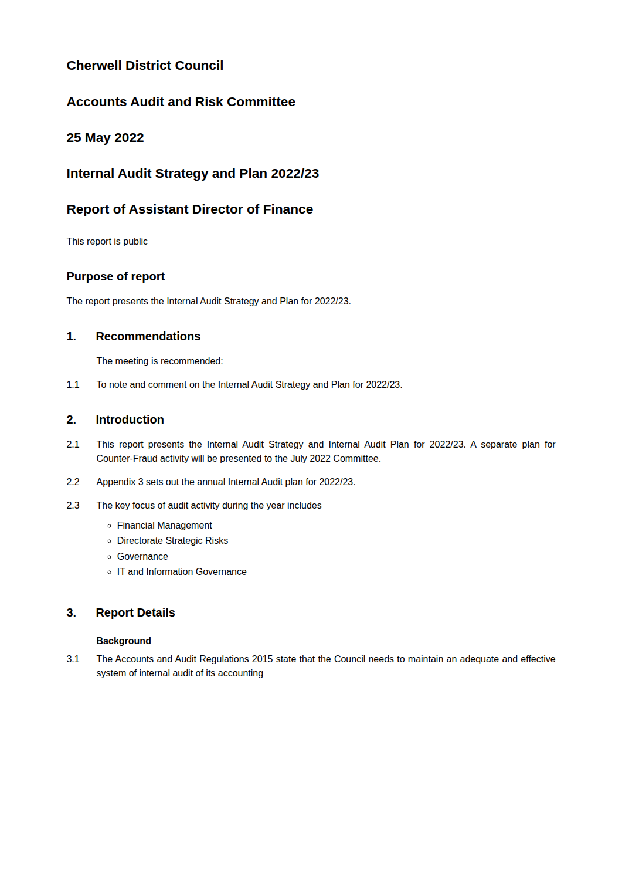Cherwell District Council
Accounts Audit and Risk Committee
25 May 2022
Internal Audit Strategy and Plan 2022/23
Report of Assistant Director of Finance
This report is public
Purpose of report
The report presents the Internal Audit Strategy and Plan for 2022/23.
1. Recommendations
The meeting is recommended:
1.1
To note and comment on the Internal Audit Strategy and Plan for 2022/23.
2. Introduction
2.1
This report presents the Internal Audit Strategy and Internal Audit Plan for 2022/23. A separate plan for Counter-Fraud activity will be presented to the July 2022 Committee.
2.2
Appendix 3 sets out the annual Internal Audit plan for 2022/23.
2.3
The key focus of audit activity during the year includes
Financial Management
Directorate Strategic Risks
Governance
IT and Information Governance
3. Report Details
Background
3.1
The Accounts and Audit Regulations 2015 state that the Council needs to maintain an adequate and effective system of internal audit of its accounting